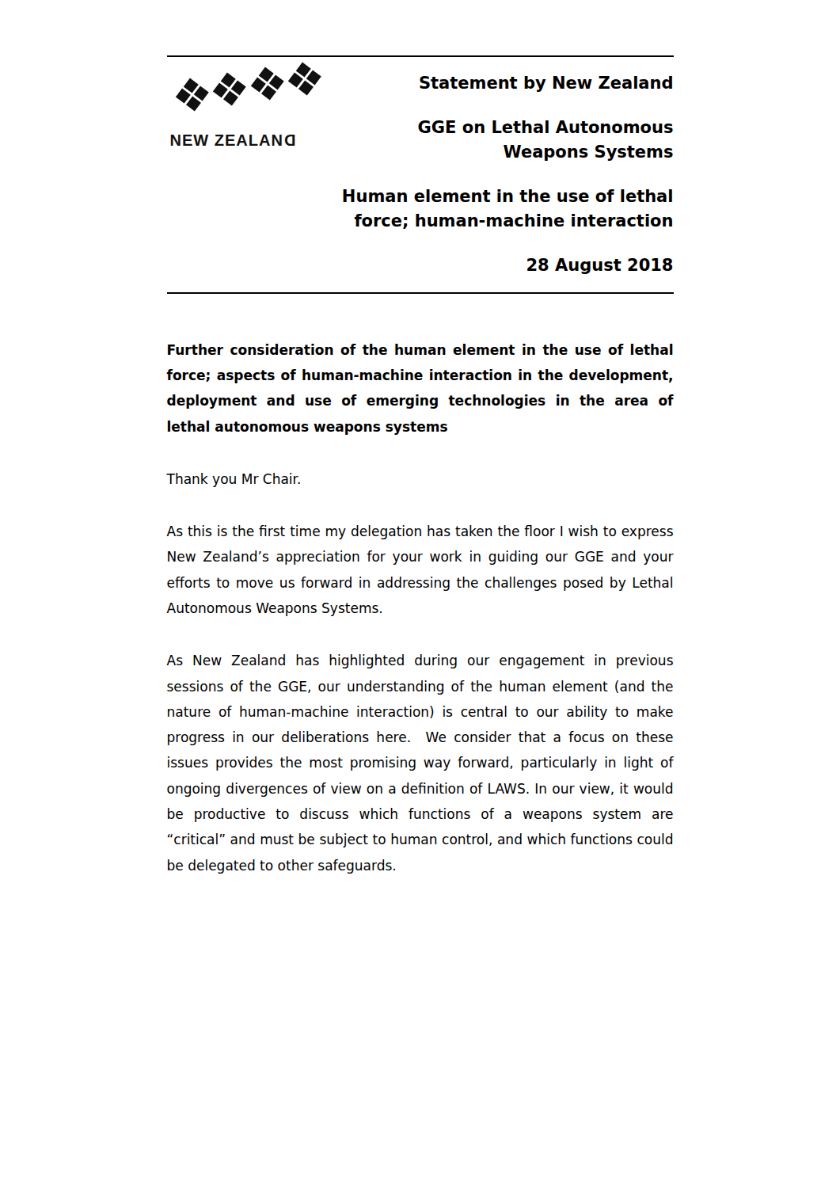❖❖❖❖❖❖ NEW ZEALAND
Statement by New Zealand
GGE on Lethal Autonomous Weapons Systems
Human element in the use of lethal force; human-machine interaction
28 August 2018
Further consideration of the human element in the use of lethal force; aspects of human-machine interaction in the development, deployment and use of emerging technologies in the area of lethal autonomous weapons systems
Thank you Mr Chair.
As this is the first time my delegation has taken the floor I wish to express New Zealand’s appreciation for your work in guiding our GGE and your efforts to move us forward in addressing the challenges posed by Lethal Autonomous Weapons Systems.
As New Zealand has highlighted during our engagement in previous sessions of the GGE, our understanding of the human element (and the nature of human-machine interaction) is central to our ability to make progress in our deliberations here. We consider that a focus on these issues provides the most promising way forward, particularly in light of ongoing divergences of view on a definition of LAWS. In our view, it would be productive to discuss which functions of a weapons system are “critical” and must be subject to human control, and which functions could be delegated to other safeguards.